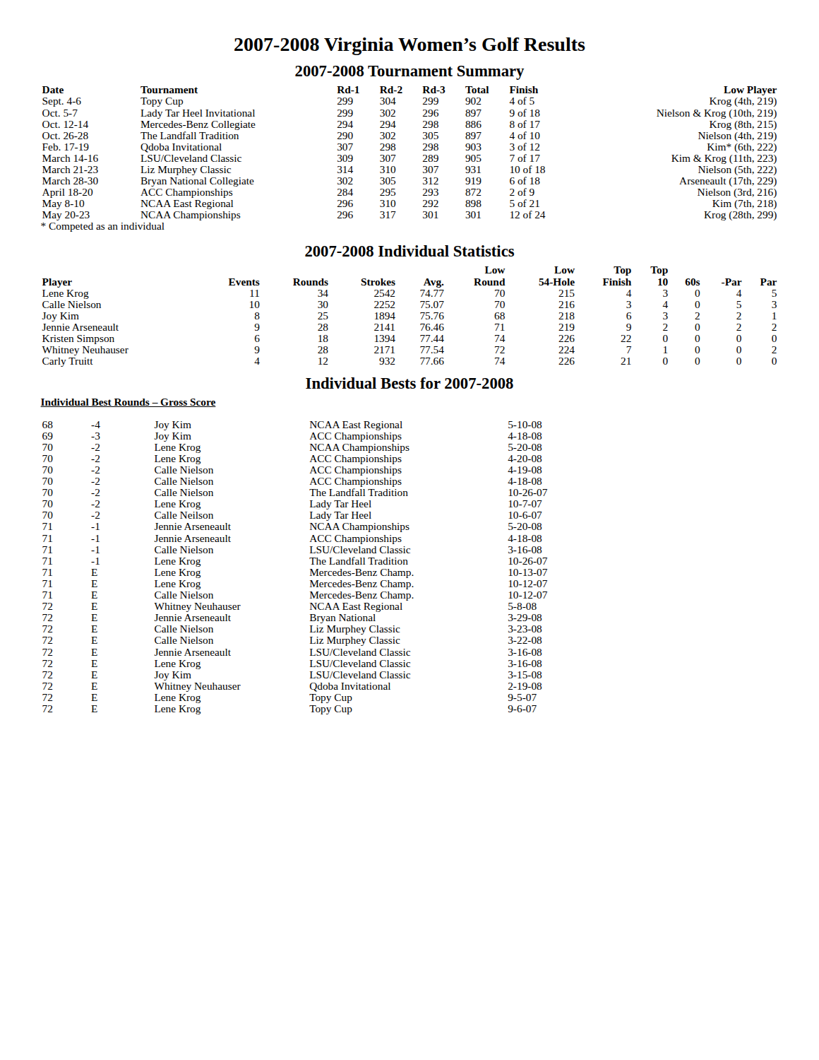2007-2008 Virginia Women’s Golf Results
2007-2008 Tournament Summary
| Date | Tournament | Rd-1 | Rd-2 | Rd-3 | Total | Finish | Low Player |
| --- | --- | --- | --- | --- | --- | --- | --- |
| Sept. 4-6 | Topy Cup | 299 | 304 | 299 | 902 | 4 of 5 | Krog (4th, 219) |
| Oct. 5-7 | Lady Tar Heel Invitational | 299 | 302 | 296 | 897 | 9 of 18 | Nielson & Krog (10th, 219) |
| Oct. 12-14 | Mercedes-Benz Collegiate | 294 | 294 | 298 | 886 | 8 of 17 | Krog (8th, 215) |
| Oct. 26-28 | The Landfall Tradition | 290 | 302 | 305 | 897 | 4 of 10 | Nielson (4th, 219) |
| Feb. 17-19 | Qdoba Invitational | 307 | 298 | 298 | 903 | 3 of 12 | Kim* (6th, 222) |
| March 14-16 | LSU/Cleveland Classic | 309 | 307 | 289 | 905 | 7 of 17 | Kim & Krog (11th, 223) |
| March 21-23 | Liz Murphey Classic | 314 | 310 | 307 | 931 | 10 of 18 | Nielson (5th, 222) |
| March 28-30 | Bryan National Collegiate | 302 | 305 | 312 | 919 | 6 of 18 | Arseneault (17th, 229) |
| April 18-20 | ACC Championships | 284 | 295 | 293 | 872 | 2 of 9 | Nielson (3rd, 216) |
| May 8-10 | NCAA East Regional | 296 | 310 | 292 | 898 | 5 of 21 | Kim (7th, 218) |
| May 20-23 | NCAA Championships | 296 | 317 | 301 | 301 | 12 of 24 | Krog (28th, 299) |
* Competed as an individual
2007-2008 Individual Statistics
| | | | | | Low | Low | Top | Top | | | |
| --- | --- | --- | --- | --- | --- | --- | --- | --- | --- | --- | --- |
| Player | Events | Rounds | Strokes | Avg. | Round | 54-Hole | Finish | 10 | 60s | -Par | Par |
| Lene Krog | 11 | 34 | 2542 | 74.77 | 70 | 215 | 4 | 3 | 0 | 4 | 5 |
| Calle Nielson | 10 | 30 | 2252 | 75.07 | 70 | 216 | 3 | 4 | 0 | 5 | 3 |
| Joy Kim | 8 | 25 | 1894 | 75.76 | 68 | 218 | 6 | 3 | 2 | 2 | 1 |
| Jennie Arseneault | 9 | 28 | 2141 | 76.46 | 71 | 219 | 9 | 2 | 0 | 2 | 2 |
| Kristen Simpson | 6 | 18 | 1394 | 77.44 | 74 | 226 | 22 | 0 | 0 | 0 | 0 |
| Whitney Neuhauser | 9 | 28 | 2171 | 77.54 | 72 | 224 | 7 | 1 | 0 | 0 | 2 |
| Carly Truitt | 4 | 12 | 932 | 77.66 | 74 | 226 | 21 | 0 | 0 | 0 | 0 |
Individual Bests for 2007-2008
Individual Best Rounds – Gross Score
| 68 | -4 | Joy Kim | NCAA East Regional | 5-10-08 |
| 69 | -3 | Joy Kim | ACC Championships | 4-18-08 |
| 70 | -2 | Lene Krog | NCAA Championships | 5-20-08 |
| 70 | -2 | Lene Krog | ACC Championships | 4-20-08 |
| 70 | -2 | Calle Nielson | ACC Championships | 4-19-08 |
| 70 | -2 | Calle Nielson | ACC Championships | 4-18-08 |
| 70 | -2 | Calle Nielson | The Landfall Tradition | 10-26-07 |
| 70 | -2 | Lene Krog | Lady Tar Heel | 10-7-07 |
| 70 | -2 | Calle Neilson | Lady Tar Heel | 10-6-07 |
| 71 | -1 | Jennie Arseneault | NCAA Championships | 5-20-08 |
| 71 | -1 | Jennie Arseneault | ACC Championships | 4-18-08 |
| 71 | -1 | Calle Nielson | LSU/Cleveland Classic | 3-16-08 |
| 71 | -1 | Lene Krog | The Landfall Tradition | 10-26-07 |
| 71 | E | Lene Krog | Mercedes-Benz Champ. | 10-13-07 |
| 71 | E | Lene Krog | Mercedes-Benz Champ. | 10-12-07 |
| 71 | E | Calle Nielson | Mercedes-Benz Champ. | 10-12-07 |
| 72 | E | Whitney Neuhauser | NCAA East Regional | 5-8-08 |
| 72 | E | Jennie Arseneault | Bryan National | 3-29-08 |
| 72 | E | Calle Nielson | Liz Murphey Classic | 3-23-08 |
| 72 | E | Calle Nielson | Liz Murphey Classic | 3-22-08 |
| 72 | E | Jennie Arseneault | LSU/Cleveland Classic | 3-16-08 |
| 72 | E | Lene Krog | LSU/Cleveland Classic | 3-16-08 |
| 72 | E | Joy Kim | LSU/Cleveland Classic | 3-15-08 |
| 72 | E | Whitney Neuhauser | Qdoba Invitational | 2-19-08 |
| 72 | E | Lene Krog | Topy Cup | 9-5-07 |
| 72 | E | Lene Krog | Topy Cup | 9-6-07 |